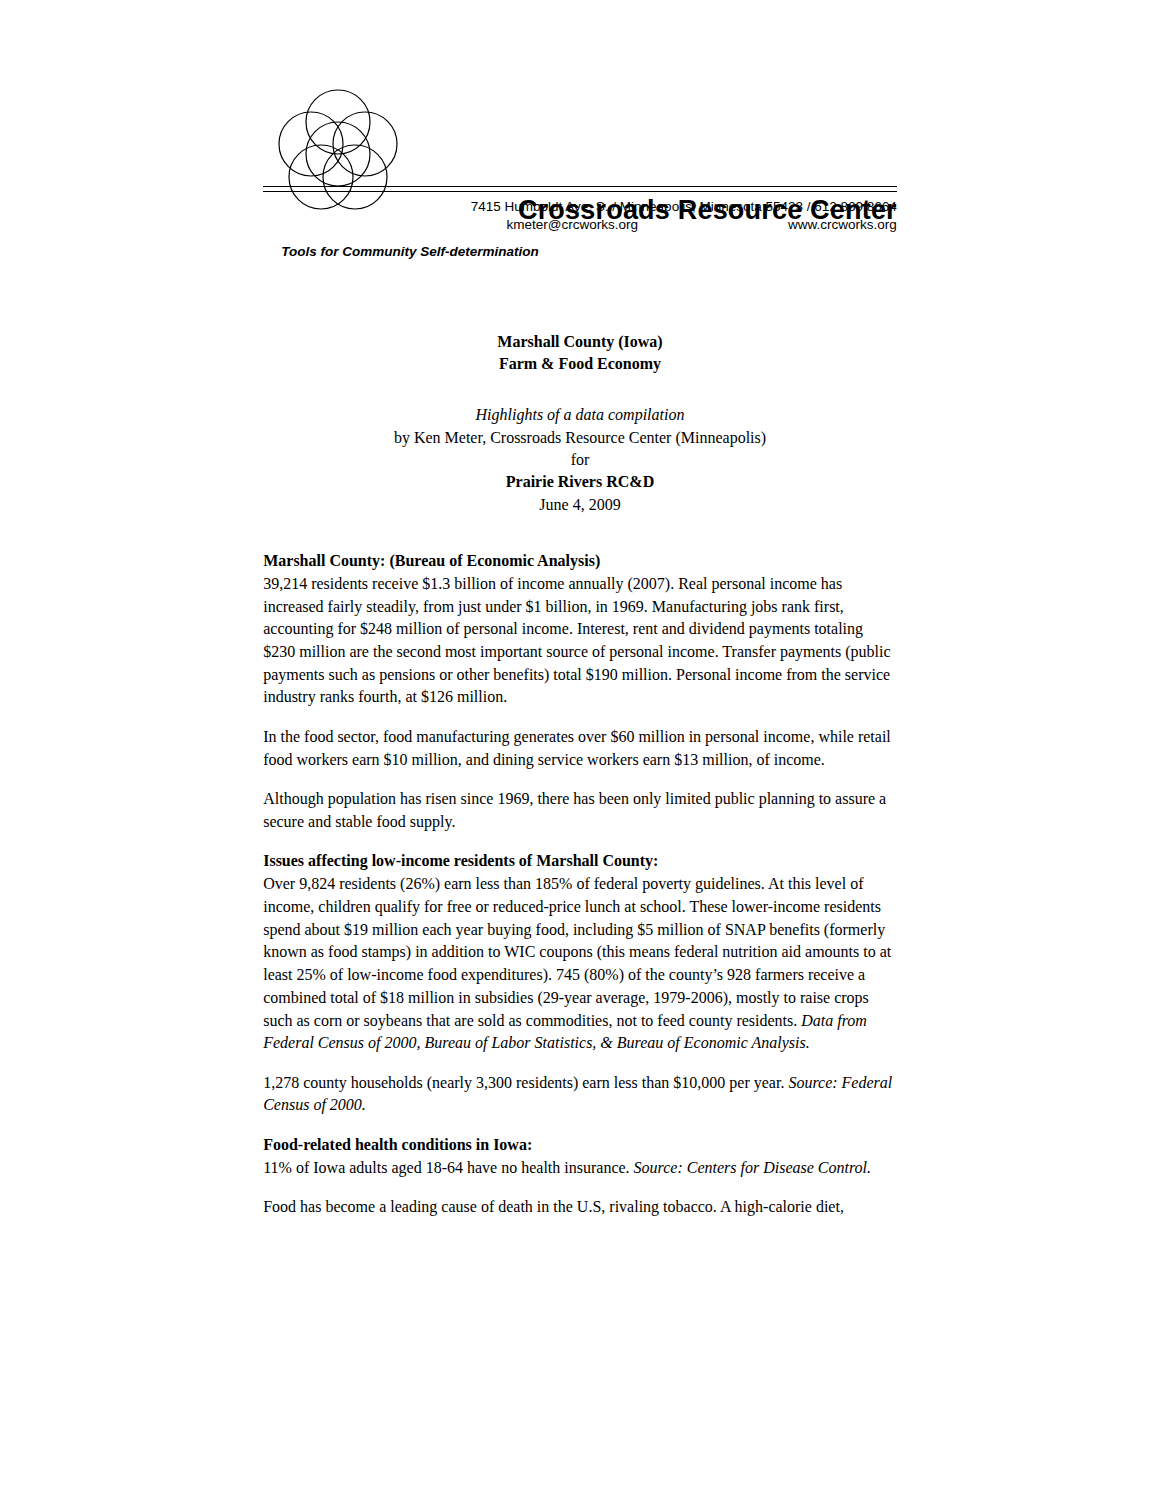Crossroads Resource Center
7415 Humboldt Ave. S. / Minneapolis, Minnesota 55423 / 612.869.8664
kmeter@crcworks.org www.crcworks.org
Tools for Community Self-determination
Marshall County (Iowa)
Farm & Food Economy
Highlights of a data compilation
by Ken Meter, Crossroads Resource Center (Minneapolis)
for
Prairie Rivers RC&D
June 4, 2009
Marshall County: (Bureau of Economic Analysis)
39,214 residents receive $1.3 billion of income annually (2007). Real personal income has increased fairly steadily, from just under $1 billion, in 1969. Manufacturing jobs rank first, accounting for $248 million of personal income. Interest, rent and dividend payments totaling $230 million are the second most important source of personal income. Transfer payments (public payments such as pensions or other benefits) total $190 million. Personal income from the service industry ranks fourth, at $126 million.
In the food sector, food manufacturing generates over $60 million in personal income, while retail food workers earn $10 million, and dining service workers earn $13 million, of income.
Although population has risen since 1969, there has been only limited public planning to assure a secure and stable food supply.
Issues affecting low-income residents of Marshall County:
Over 9,824 residents (26%) earn less than 185% of federal poverty guidelines. At this level of income, children qualify for free or reduced-price lunch at school. These lower-income residents spend about $19 million each year buying food, including $5 million of SNAP benefits (formerly known as food stamps) in addition to WIC coupons (this means federal nutrition aid amounts to at least 25% of low-income food expenditures). 745 (80%) of the county’s 928 farmers receive a combined total of $18 million in subsidies (29-year average, 1979-2006), mostly to raise crops such as corn or soybeans that are sold as commodities, not to feed county residents. Data from Federal Census of 2000, Bureau of Labor Statistics, & Bureau of Economic Analysis.
1,278 county households (nearly 3,300 residents) earn less than $10,000 per year. Source: Federal Census of 2000.
Food-related health conditions in Iowa:
11% of Iowa adults aged 18-64 have no health insurance. Source: Centers for Disease Control.
Food has become a leading cause of death in the U.S, rivaling tobacco. A high-calorie diet,